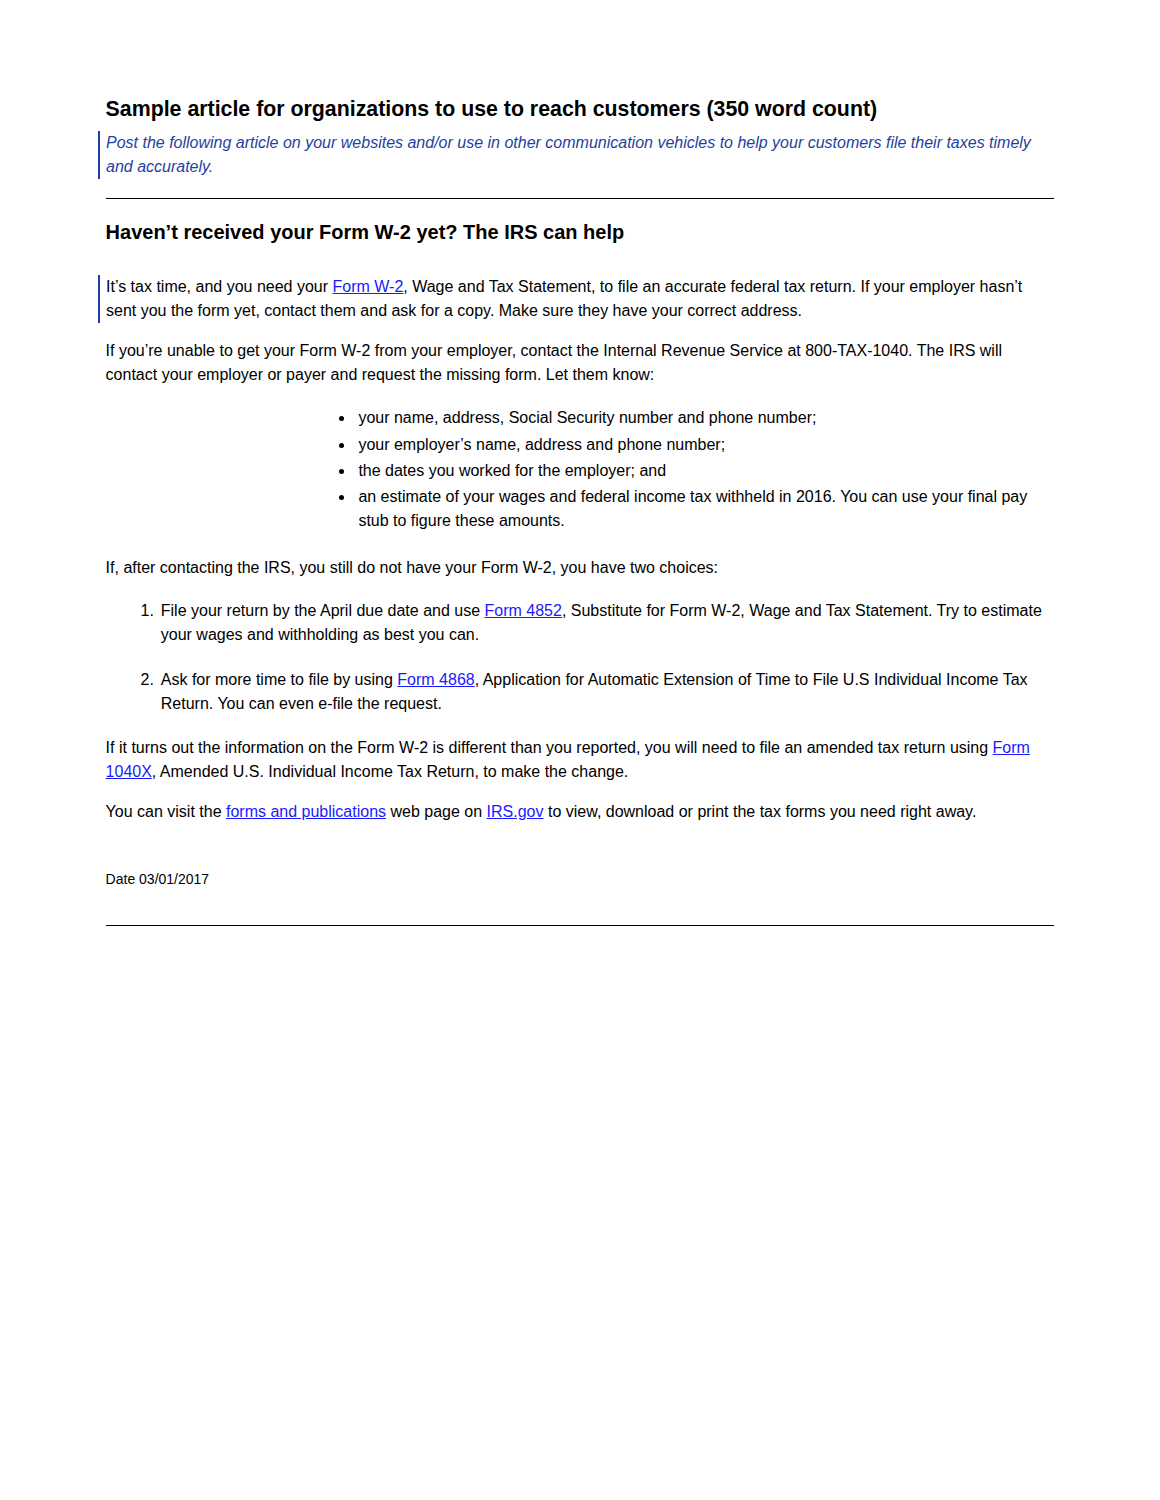Sample article for organizations to use to reach customers (350 word count)
Post the following article on your websites and/or use in other communication vehicles to help your customers file their taxes timely and accurately.
Haven’t received your Form W-2 yet? The IRS can help
It’s tax time, and you need your Form W-2, Wage and Tax Statement, to file an accurate federal tax return. If your employer hasn’t sent you the form yet, contact them and ask for a copy. Make sure they have your correct address.
If you’re unable to get your Form W-2 from your employer, contact the Internal Revenue Service at 800-TAX-1040. The IRS will contact your employer or payer and request the missing form. Let them know:
your name, address, Social Security number and phone number;
your employer’s name, address and phone number;
the dates you worked for the employer; and
an estimate of your wages and federal income tax withheld in 2016. You can use your final pay stub to figure these amounts.
If, after contacting the IRS, you still do not have your Form W-2, you have two choices:
File your return by the April due date and use Form 4852, Substitute for Form W-2, Wage and Tax Statement. Try to estimate your wages and withholding as best you can.
Ask for more time to file by using Form 4868, Application for Automatic Extension of Time to File U.S Individual Income Tax Return. You can even e-file the request.
If it turns out the information on the Form W-2 is different than you reported, you will need to file an amended tax return using Form 1040X, Amended U.S. Individual Income Tax Return, to make the change.
You can visit the forms and publications web page on IRS.gov to view, download or print the tax forms you need right away.
Date 03/01/2017